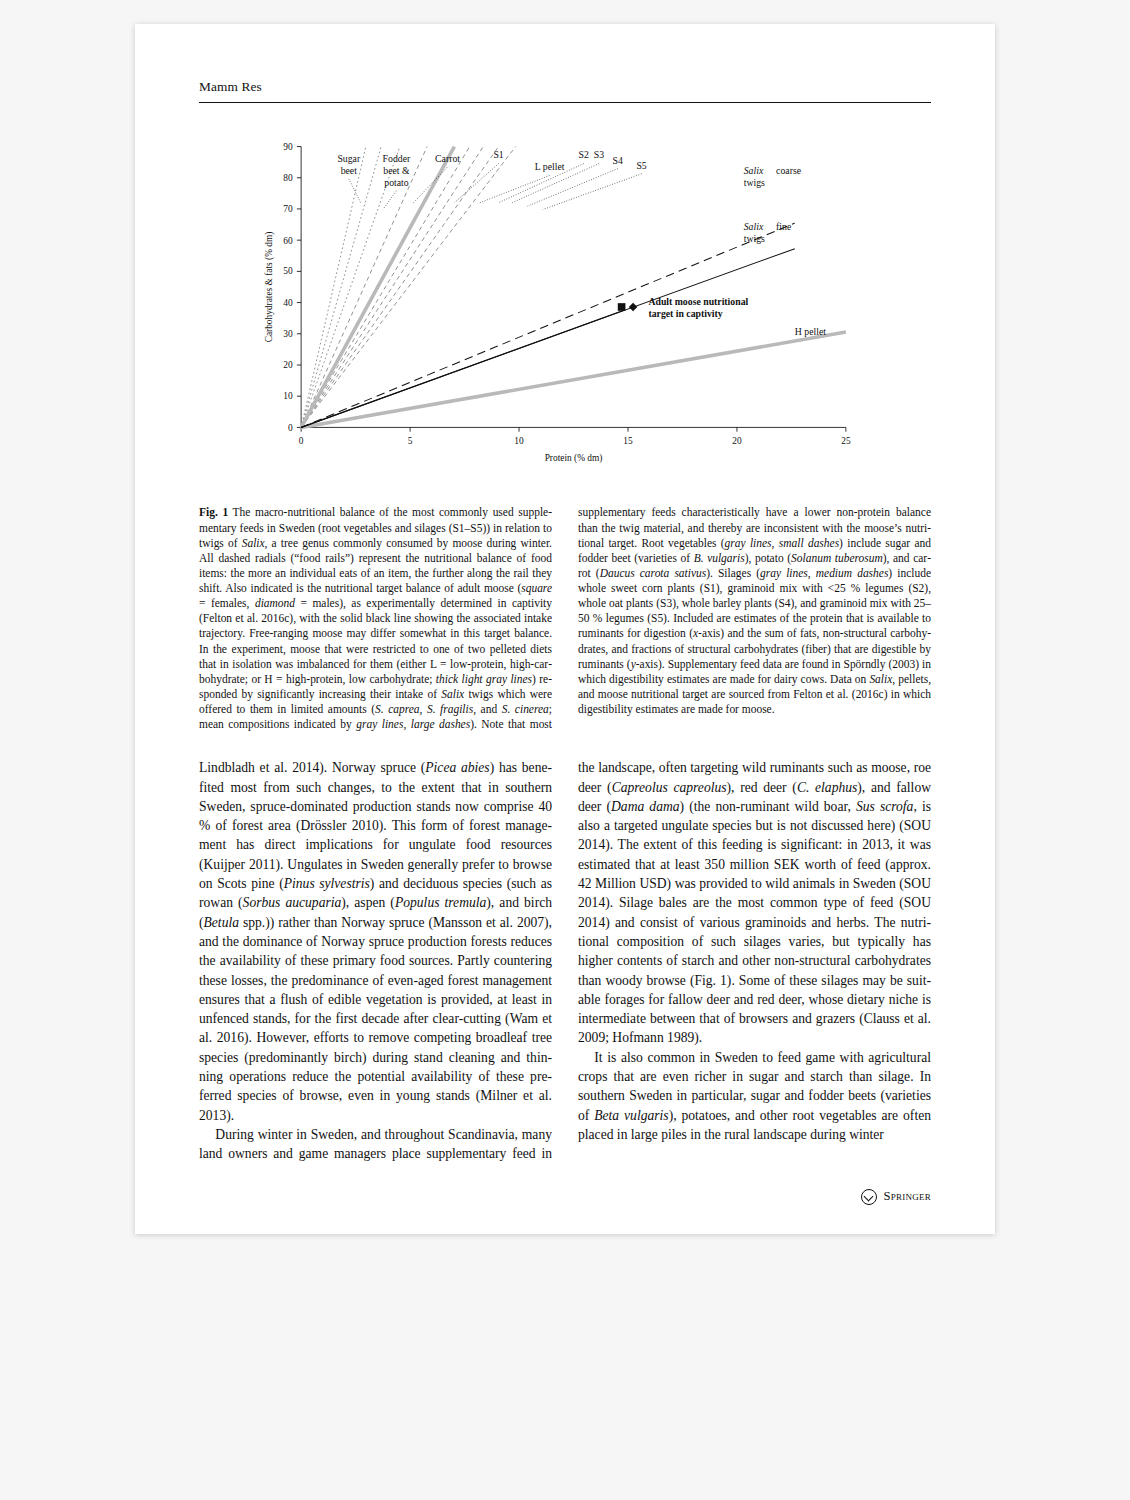Mamm Res
0 10 20 30 40 50 60 70 80 90 0 5 10 15 20 25 Protein (% dm) Carbohydrates & fats (% dm) Sugar beet Fodder beet & potato Carrot S1 L pellet S2 S3 S4 S5 Salix coarse twigs Salix fine twigs Adult moose nutritional target in captivity H pellet
Fig. 1 The macro-nutritional balance of the most commonly used supplementary feeds in Sweden (root vegetables and silages (S1–S5)) in relation to twigs of Salix, a tree genus commonly consumed by moose during winter. All dashed radials (“food rails”) represent the nutritional balance of food items: the more an individual eats of an item, the further along the rail they shift. Also indicated is the nutritional target balance of adult moose (square = females, diamond = males), as experimentally determined in captivity (Felton et al. 2016c), with the solid black line showing the associated intake trajectory. Free-ranging moose may differ somewhat in this target balance. In the experiment, moose that were restricted to one of two pelleted diets that in isolation was imbalanced for them (either L = low-protein, high-carbohydrate; or H = high-protein, low carbohydrate; thick light gray lines) responded by significantly increasing their intake of Salix twigs which were offered to them in limited amounts (S. caprea, S. fragilis, and S. cinerea; mean compositions indicated by gray lines, large dashes). Note that most supplementary feeds characteristically have a lower non-protein balance than the twig material, and thereby are inconsistent with the moose’s nutritional target. Root vegetables (gray lines, small dashes) include sugar and fodder beet (varieties of B. vulgaris), potato (Solanum tuberosum), and carrot (Daucus carota sativus). Silages (gray lines, medium dashes) include whole sweet corn plants (S1), graminoid mix with <25 % legumes (S2), whole oat plants (S3), whole barley plants (S4), and graminoid mix with 25–50 % legumes (S5). Included are estimates of the protein that is available to ruminants for digestion (x-axis) and the sum of fats, non-structural carbohydrates, and fractions of structural carbohydrates (fiber) that are digestible by ruminants (y-axis). Supplementary feed data are found in Spörndly (2003) in which digestibility estimates are made for dairy cows. Data on Salix, pellets, and moose nutritional target are sourced from Felton et al. (2016c) in which digestibility estimates are made for moose.
Lindbladh et al. 2014). Norway spruce (Picea abies) has benefited most from such changes, to the extent that in southern Sweden, spruce-dominated production stands now comprise 40 % of forest area (Drössler 2010). This form of forest management has direct implications for ungulate food resources (Kuijper 2011). Ungulates in Sweden generally prefer to browse on Scots pine (Pinus sylvestris) and deciduous species (such as rowan (Sorbus aucuparia), aspen (Populus tremula), and birch (Betula spp.)) rather than Norway spruce (Mansson et al. 2007), and the dominance of Norway spruce production forests reduces the availability of these primary food sources. Partly countering these losses, the predominance of even-aged forest management ensures that a flush of edible vegetation is provided, at least in unfenced stands, for the first decade after clear-cutting (Wam et al. 2016). However, efforts to remove competing broadleaf tree species (predominantly birch) during stand cleaning and thinning operations reduce the potential availability of these preferred species of browse, even in young stands (Milner et al. 2013).
During winter in Sweden, and throughout Scandinavia, many land owners and game managers place supplementary feed in the landscape, often targeting wild ruminants such as moose, roe deer (Capreolus capreolus), red deer (C. elaphus), and fallow deer (Dama dama) (the non-ruminant wild boar, Sus scrofa, is also a targeted ungulate species but is not discussed here) (SOU 2014). The extent of this feeding is significant: in 2013, it was estimated that at least 350 million SEK worth of feed (approx. 42 Million USD) was provided to wild animals in Sweden (SOU 2014). Silage bales are the most common type of feed (SOU 2014) and consist of various graminoids and herbs. The nutritional composition of such silages varies, but typically has higher contents of starch and other non-structural carbohydrates than woody browse (Fig. 1). Some of these silages may be suitable forages for fallow deer and red deer, whose dietary niche is intermediate between that of browsers and grazers (Clauss et al. 2009; Hofmann 1989).
It is also common in Sweden to feed game with agricultural crops that are even richer in sugar and starch than silage. In southern Sweden in particular, sugar and fodder beets (varieties of Beta vulgaris), potatoes, and other root vegetables are often placed in large piles in the rural landscape during winter
Springer